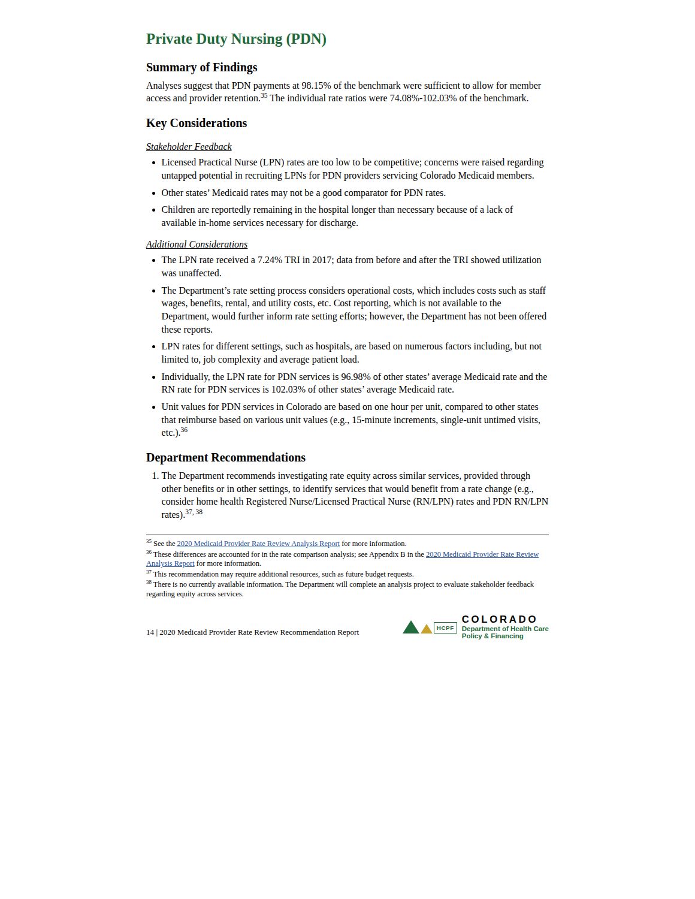Private Duty Nursing (PDN)
Summary of Findings
Analyses suggest that PDN payments at 98.15% of the benchmark were sufficient to allow for member access and provider retention.35 The individual rate ratios were 74.08%-102.03% of the benchmark.
Key Considerations
Stakeholder Feedback
Licensed Practical Nurse (LPN) rates are too low to be competitive; concerns were raised regarding untapped potential in recruiting LPNs for PDN providers servicing Colorado Medicaid members.
Other states’ Medicaid rates may not be a good comparator for PDN rates.
Children are reportedly remaining in the hospital longer than necessary because of a lack of available in-home services necessary for discharge.
Additional Considerations
The LPN rate received a 7.24% TRI in 2017; data from before and after the TRI showed utilization was unaffected.
The Department’s rate setting process considers operational costs, which includes costs such as staff wages, benefits, rental, and utility costs, etc. Cost reporting, which is not available to the Department, would further inform rate setting efforts; however, the Department has not been offered these reports.
LPN rates for different settings, such as hospitals, are based on numerous factors including, but not limited to, job complexity and average patient load.
Individually, the LPN rate for PDN services is 96.98% of other states’ average Medicaid rate and the RN rate for PDN services is 102.03% of other states’ average Medicaid rate.
Unit values for PDN services in Colorado are based on one hour per unit, compared to other states that reimburse based on various unit values (e.g., 15-minute increments, single-unit untimed visits, etc.).36
Department Recommendations
The Department recommends investigating rate equity across similar services, provided through other benefits or in other settings, to identify services that would benefit from a rate change (e.g., consider home health Registered Nurse/Licensed Practical Nurse (RN/LPN) rates and PDN RN/LPN rates).37, 38
35 See the 2020 Medicaid Provider Rate Review Analysis Report for more information.
36 These differences are accounted for in the rate comparison analysis; see Appendix B in the 2020 Medicaid Provider Rate Review Analysis Report for more information.
37 This recommendation may require additional resources, such as future budget requests.
38 There is no currently available information. The Department will complete an analysis project to evaluate stakeholder feedback regarding equity across services.
14 | 2020 Medicaid Provider Rate Review Recommendation Report
HCPF
COLORADO
Department of Health Care
Policy & Financing